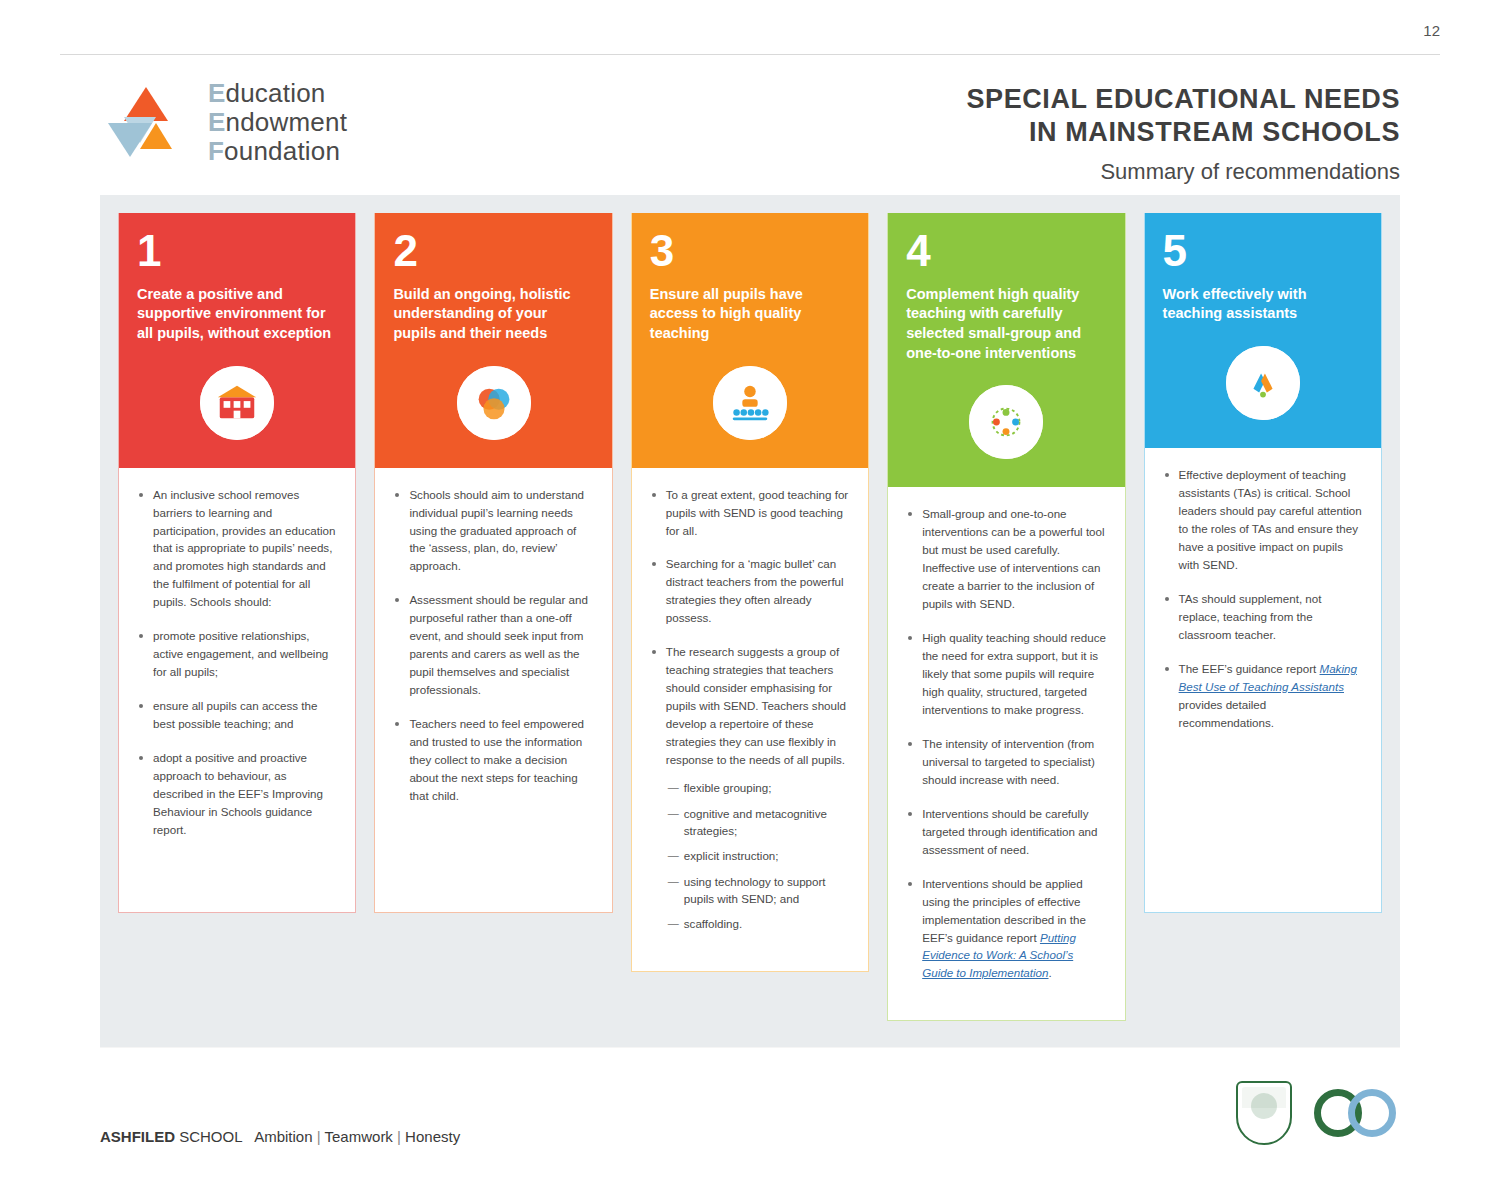12
Education
Endowment
Foundation
Special Educational Needs
in Mainstream Schools
Summary of recommendations
1
Create a positive and supportive environment for all pupils, without exception
An inclusive school removes barriers to learning and participation, provides an education that is appropriate to pupils’ needs, and promotes high standards and the fulfilment of potential for all pupils. Schools should:
promote positive relationships, active engagement, and wellbeing for all pupils;
ensure all pupils can access the best possible teaching; and
adopt a positive and proactive approach to behaviour, as described in the EEF’s Improving Behaviour in Schools guidance report.
2
Build an ongoing, holistic understanding of your pupils and their needs
Schools should aim to understand individual pupil’s learning needs using the graduated approach of the ‘assess, plan, do, review’ approach.
Assessment should be regular and purposeful rather than a one-off event, and should seek input from parents and carers as well as the pupil themselves and specialist professionals.
Teachers need to feel empowered and trusted to use the information they collect to make a decision about the next steps for teaching that child.
3
Ensure all pupils have access to high quality teaching
To a great extent, good teaching for pupils with SEND is good teaching for all.
Searching for a ‘magic bullet’ can distract teachers from the powerful strategies they often already possess.
The research suggests a group of teaching strategies that teachers should consider emphasising for pupils with SEND. Teachers should develop a repertoire of these strategies they can use flexibly in response to the needs of all pupils.
flexible grouping;
cognitive and metacognitive strategies;
explicit instruction;
using technology to support pupils with SEND; and
scaffolding.
4
Complement high quality teaching with carefully selected small-group and one-to-one interventions
Small-group and one-to-one interventions can be a powerful tool but must be used carefully. Ineffective use of interventions can create a barrier to the inclusion of pupils with SEND.
High quality teaching should reduce the need for extra support, but it is likely that some pupils will require high quality, structured, targeted interventions to make progress.
The intensity of intervention (from universal to targeted to specialist) should increase with need.
Interventions should be carefully targeted through identification and assessment of need.
Interventions should be applied using the principles of effective implementation described in the EEF’s guidance report Putting Evidence to Work: A School’s Guide to Implementation.
5
Work effectively with teaching assistants
Effective deployment of teaching assistants (TAs) is critical. School leaders should pay careful attention to the roles of TAs and ensure they have a positive impact on pupils with SEND.
TAs should supplement, not replace, teaching from the classroom teacher.
The EEF’s guidance report Making Best Use of Teaching Assistants provides detailed recommendations.
ASHFILED SCHOOL Ambition | Teamwork | Honesty